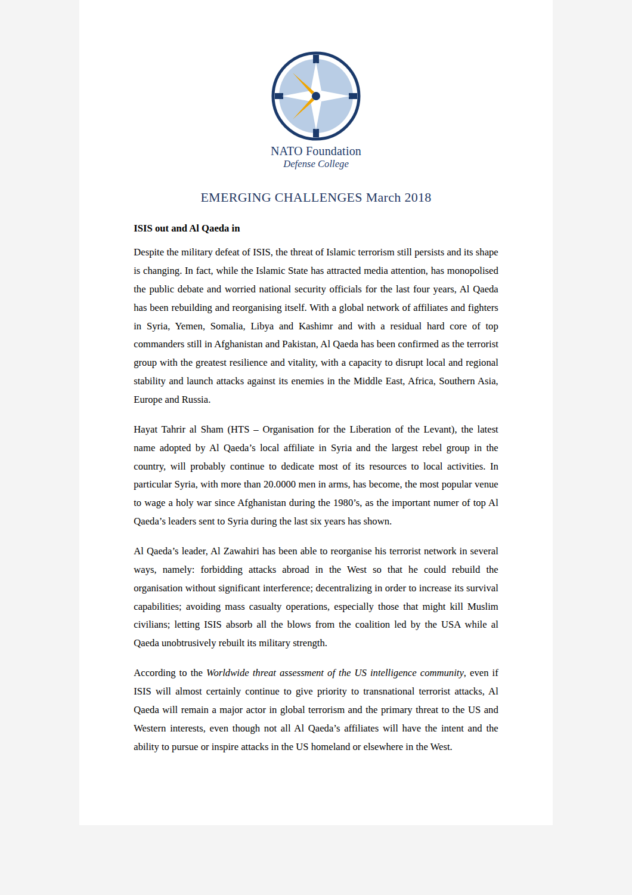NATO Foundation
Defense College
EMERGING CHALLENGES March 2018
ISIS out and Al Qaeda in
Despite the military defeat of ISIS, the threat of Islamic terrorism still persists and its shape is changing. In fact, while the Islamic State has attracted media attention, has monopolised the public debate and worried national security officials for the last four years, Al Qaeda has been rebuilding and reorganising itself. With a global network of affiliates and fighters in Syria, Yemen, Somalia, Libya and Kashimr and with a residual hard core of top commanders still in Afghanistan and Pakistan, Al Qaeda has been confirmed as the terrorist group with the greatest resilience and vitality, with a capacity to disrupt local and regional stability and launch attacks against its enemies in the Middle East, Africa, Southern Asia, Europe and Russia.
Hayat Tahrir al Sham (HTS – Organisation for the Liberation of the Levant), the latest name adopted by Al Qaeda’s local affiliate in Syria and the largest rebel group in the country, will probably continue to dedicate most of its resources to local activities. In particular Syria, with more than 20.0000 men in arms, has become, the most popular venue to wage a holy war since Afghanistan during the 1980’s, as the important numer of top Al Qaeda’s leaders sent to Syria during the last six years has shown.
Al Qaeda’s leader, Al Zawahiri has been able to reorganise his terrorist network in several ways, namely: forbidding attacks abroad in the West so that he could rebuild the organisation without significant interference; decentralizing in order to increase its survival capabilities; avoiding mass casualty operations, especially those that might kill Muslim civilians; letting ISIS absorb all the blows from the coalition led by the USA while al Qaeda unobtrusively rebuilt its military strength.
According to the Worldwide threat assessment of the US intelligence community, even if ISIS will almost certainly continue to give priority to transnational terrorist attacks, Al Qaeda will remain a major actor in global terrorism and the primary threat to the US and Western interests, even though not all Al Qaeda’s affiliates will have the intent and the ability to pursue or inspire attacks in the US homeland or elsewhere in the West.